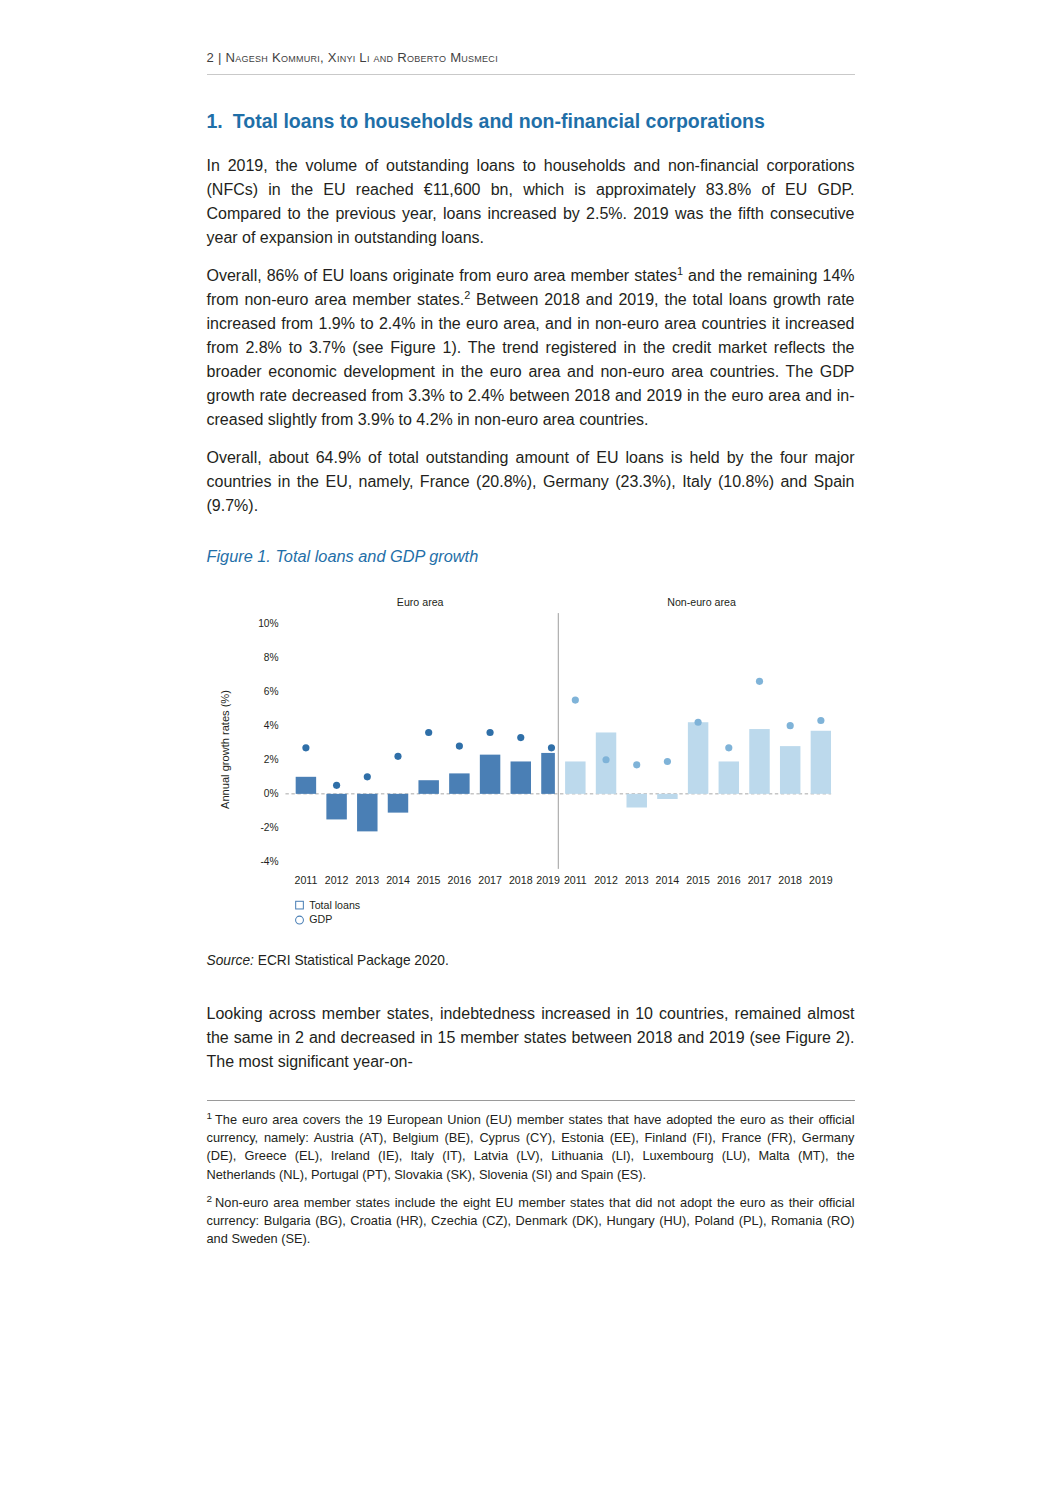2 | Nagesh Kommuri, Xinyi Li and Roberto Musmeci
1. Total loans to households and non-financial corporations
In 2019, the volume of outstanding loans to households and non-financial corporations (NFCs) in the EU reached €11,600 bn, which is approximately 83.8% of EU GDP. Compared to the previous year, loans increased by 2.5%. 2019 was the fifth consecutive year of expansion in outstanding loans.
Overall, 86% of EU loans originate from euro area member states1 and the remaining 14% from non-euro area member states.2 Between 2018 and 2019, the total loans growth rate increased from 1.9% to 2.4% in the euro area, and in non-euro area countries it increased from 2.8% to 3.7% (see Figure 1). The trend registered in the credit market reflects the broader economic development in the euro area and non-euro area countries. The GDP growth rate decreased from 3.3% to 2.4% between 2018 and 2019 in the euro area and increased slightly from 3.9% to 4.2% in non-euro area countries.
Overall, about 64.9% of total outstanding amount of EU loans is held by the four major countries in the EU, namely, France (20.8%), Germany (23.3%), Italy (10.8%) and Spain (9.7%).
Figure 1. Total loans and GDP growth
Annual growth rates (%) Euro area Non-euro area 10% 8% 6% 4% 2% 0% -2% -4% 2011 2012 2013 2014 2015 2016 2017 2018 2019 2011 2012 2013 2014 2015 2016 2017 2018 2019 Total loans GDP
Source: ECRI Statistical Package 2020.
Looking across member states, indebtedness increased in 10 countries, remained almost the same in 2 and decreased in 15 member states between 2018 and 2019 (see Figure 2). The most significant year-on-
1 The euro area covers the 19 European Union (EU) member states that have adopted the euro as their official currency, namely: Austria (AT), Belgium (BE), Cyprus (CY), Estonia (EE), Finland (FI), France (FR), Germany (DE), Greece (EL), Ireland (IE), Italy (IT), Latvia (LV), Lithuania (LI), Luxembourg (LU), Malta (MT), the Netherlands (NL), Portugal (PT), Slovakia (SK), Slovenia (SI) and Spain (ES).
2 Non-euro area member states include the eight EU member states that did not adopt the euro as their official currency: Bulgaria (BG), Croatia (HR), Czechia (CZ), Denmark (DK), Hungary (HU), Poland (PL), Romania (RO) and Sweden (SE).